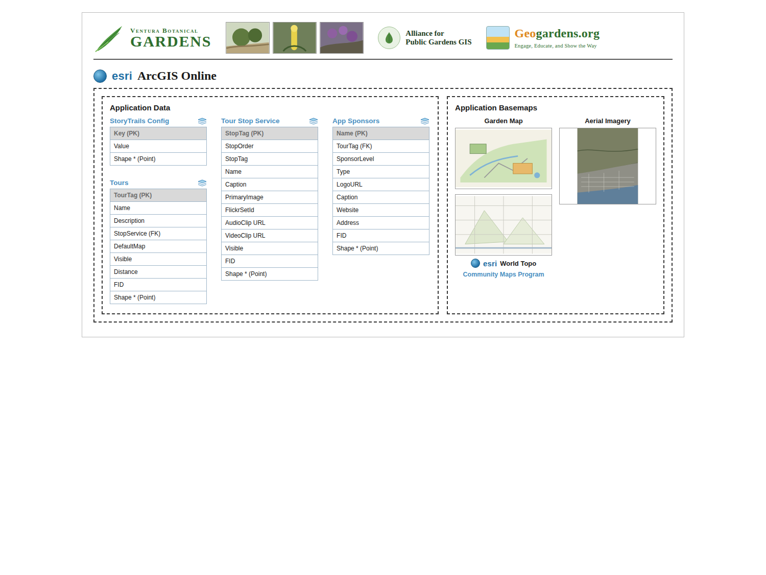Ventura Botanical GARDENS
Alliance for
Public Gardens GIS
Geo gardens.org
Engage, Educate, and Show the Way
esri ArcGIS Online
Application Data
StoryTrails Config
| Key (PK) |
| Value |
| Shape * (Point) |
Tours
| TourTag (PK) |
| Name |
| Description |
| StopService (FK) |
| DefaultMap |
| Visible |
| Distance |
| FID |
| Shape * (Point) |
Tour Stop Service
| StopTag (PK) |
| StopOrder |
| StopTag |
| Name |
| Caption |
| PrimaryImage |
| FlickrSetId |
| AudioClip URL |
| VideoClip URL |
| Visible |
| FID |
| Shape * (Point) |
App Sponsors
| Name (PK) |
| TourTag (FK) |
| SponsorLevel |
| Type |
| LogoURL |
| Caption |
| Website |
| Address |
| FID |
| Shape * (Point) |
Application Basemaps
Garden Map
Aerial Imagery
esri World Topo Community Maps Program